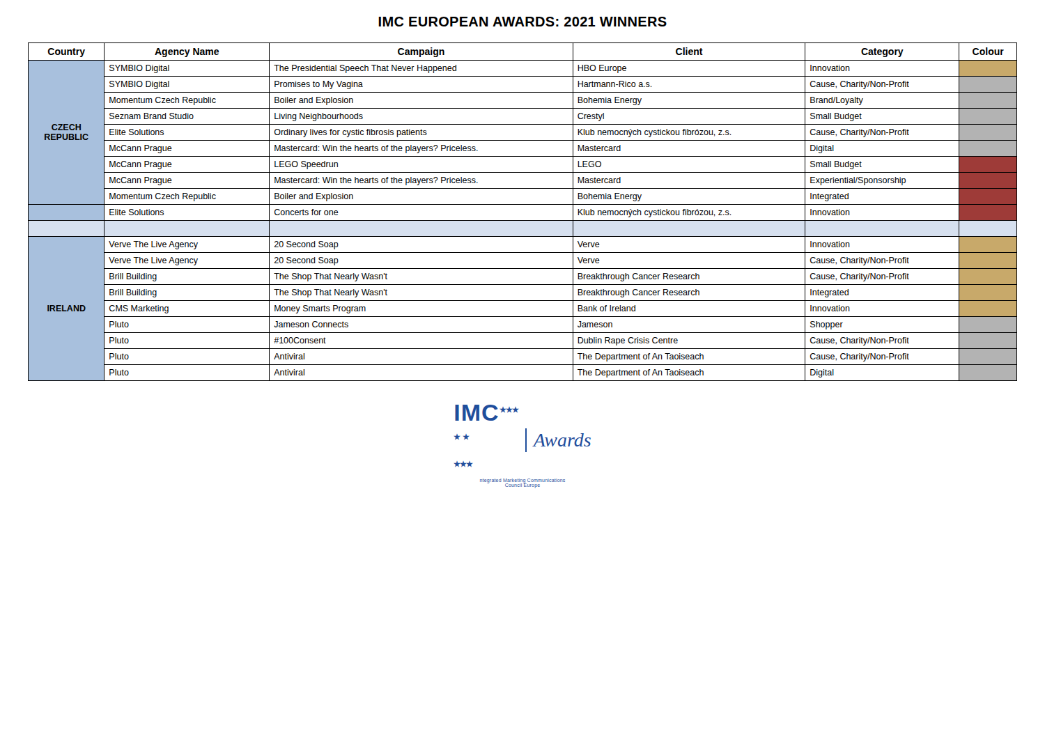IMC EUROPEAN AWARDS: 2021 WINNERS
| Country | Agency Name | Campaign | Client | Category | Colour |
| --- | --- | --- | --- | --- | --- |
| CZECH REPUBLIC | SYMBIO Digital | The Presidential Speech That Never Happened | HBO Europe | Innovation | |
| SYMBIO Digital | Promises to My Vagina | Hartmann-Rico a.s. | Cause, Charity/Non-Profit | |
| Momentum Czech Republic | Boiler and Explosion | Bohemia Energy | Brand/Loyalty | |
| Seznam Brand Studio | Living Neighbourhoods | Crestyl | Small Budget | |
| Elite Solutions | Ordinary lives for cystic fibrosis patients | Klub nemocných cystickou fibrózou, z.s. | Cause, Charity/Non-Profit | |
| McCann Prague | Mastercard: Win the hearts of the players? Priceless. | Mastercard | Digital | |
| McCann Prague | LEGO Speedrun | LEGO | Small Budget | |
| McCann Prague | Mastercard: Win the hearts of the players? Priceless. | Mastercard | Experiential/Sponsorship | |
| Momentum Czech Republic | Boiler and Explosion | Bohemia Energy | Integrated | |
| | Elite Solutions | Concerts for one | Klub nemocných cystickou fibrózou, z.s. | Innovation | |
| IRELAND | Verve The Live Agency | 20 Second Soap | Verve | Innovation | |
| Verve The Live Agency | 20 Second Soap | Verve | Cause, Charity/Non-Profit | |
| Brill Building | The Shop That Nearly Wasn't | Breakthrough Cancer Research | Cause, Charity/Non-Profit | |
| Brill Building | The Shop That Nearly Wasn't | Breakthrough Cancer Research | Integrated | |
| CMS Marketing | Money Smarts Program | Bank of Ireland | Innovation | |
| Pluto | Jameson Connects | Jameson | Shopper | |
| Pluto | #100Consent | Dublin Rape Crisis Centre | Cause, Charity/Non-Profit | |
| Pluto | Antiviral | The Department of An Taoiseach | Cause, Charity/Non-Profit | |
| Pluto | Antiviral | The Department of An Taoiseach | Digital | |
IMC★★★
★ ★
★★★ Awards
ntegrated Marketing Communications
Council Europe